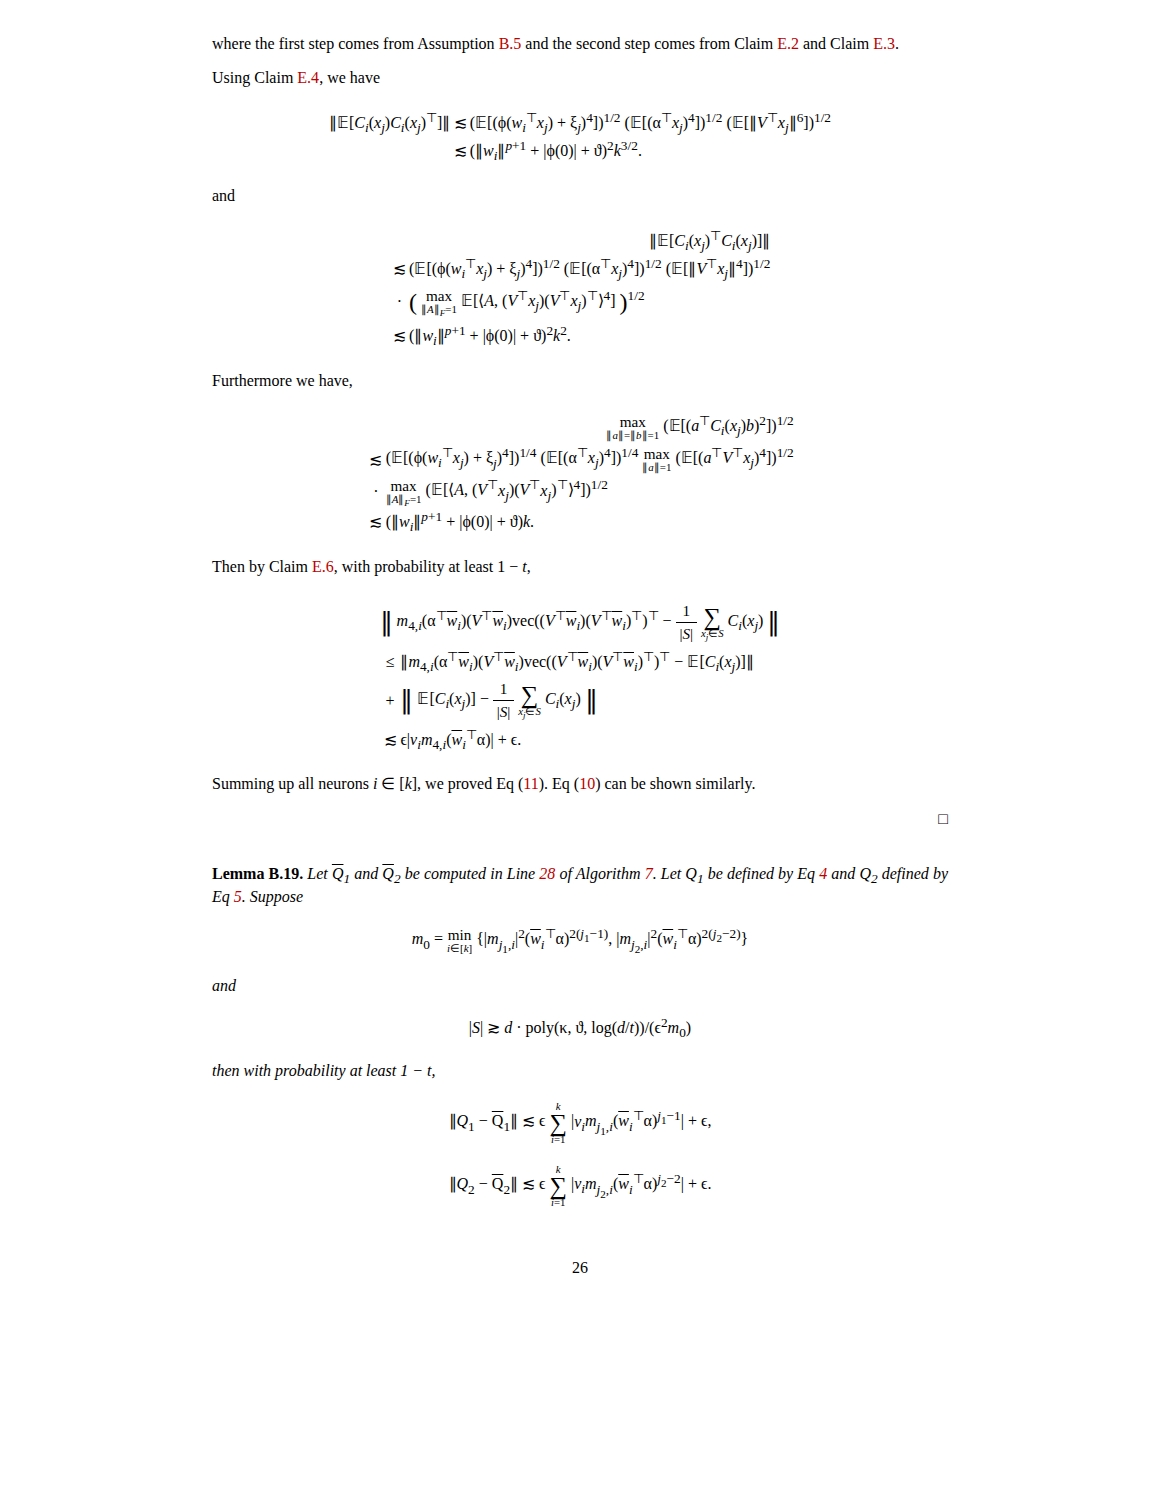where the first step comes from Assumption B.5 and the second step comes from Claim E.2 and Claim E.3.
Using Claim E.4, we have
| ∥𝔼[ C i ( x j ) C i ( x j ) ⊤ ]∥ | ≲ | (𝔼[(ϕ( w i ⊤ x j ) + ξ j ) 4 ]) 1/2 (𝔼[(α ⊤ x j ) 4 ]) 1/2 (𝔼[∥ V ⊤ x j ∥ 6 ]) 1/2 |
| | ≲ | (∥ w i ∥ p +1 + /ϕ(0)/ + ϑ) 2 k 3/2 . |
and
| ∥𝔼[ C i ( x j ) ⊤ C i ( x j )]∥ |
| | ≲ | (𝔼[(ϕ( w i ⊤ x j ) + ξ j ) 4 ]) 1/2 (𝔼[(α ⊤ x j ) 4 ]) 1/2 (𝔼[∥ V ⊤ x j ∥ 4 ]) 1/2 |
| | · | ( max ∥ A ∥ F =1 𝔼[⟨ A , ( V ⊤ x j )( V ⊤ x j ) ⊤ ⟩ 4 ] ) 1/2 |
| | ≲ | (∥ w i ∥ p +1 + /ϕ(0)/ + ϑ) 2 k 2 . |
Furthermore we have,
| max ∥ a ∥=∥ b ∥=1 (𝔼[( a ⊤ C i ( x j ) b ) 2 ]) 1/2 |
| | ≲ | (𝔼[(ϕ( w i ⊤ x j ) + ξ j ) 4 ]) 1/4 (𝔼[(α ⊤ x j ) 4 ]) 1/4 max ∥ a ∥=1 (𝔼[( a ⊤ V ⊤ x j ) 4 ]) 1/2 |
| | · | max ∥ A ∥ F =1 (𝔼[⟨ A , ( V ⊤ x j )( V ⊤ x j ) ⊤ ⟩ 4 ]) 1/2 |
| | ≲ | (∥ w i ∥ p +1 + /ϕ(0)/ + ϑ) k . |
Then by Claim E.6, with probability at least 1 − t,
| ∥ m 4, i (α ⊤ w i )( V ⊤ w i )vec(( V ⊤ w i )( V ⊤ w i ) ⊤ ) ⊤ − 1 / S / ∑ x j ∈ S C i ( x j ) ∥ |
| | ≤ | ∥ m 4, i (α ⊤ w i )( V ⊤ w i )vec(( V ⊤ w i )( V ⊤ w i ) ⊤ ) ⊤ − 𝔼[ C i ( x j )]∥ |
| | + | ∥ 𝔼[ C i ( x j )] − 1 / S / ∑ x j ∈ S C i ( x j ) ∥ |
| | ≲ | ϵ/ v i m 4, i ( w i ⊤ α)/ + ϵ. |
Summing up all neurons i ∈ [k], we proved Eq (11). Eq (10) can be shown similarly.
□
Lemma B.19. Let Q1 and Q2 be computed in Line 28 of Algorithm 7. Let Q1 be defined by Eq 4 and Q2 defined by Eq 5. Suppose
m0 = min i∈[k] {|mj1,i|2(wi⊤α)2(j1−1), |mj2,i|2(wi⊤α)2(j2−2)}
and
|S| ≳ d · poly(κ, ϑ, log(d/t))/(ϵ2m0)
then with probability at least 1 − t,
∥Q1 − Q1∥ ≲ ϵ k∑i=1 |vi mj1,i(wi⊤α)j1−1| + ϵ,
∥Q2 − Q2∥ ≲ ϵ k∑i=1 |vi mj2,i(wi⊤α)j2−2| + ϵ.
26